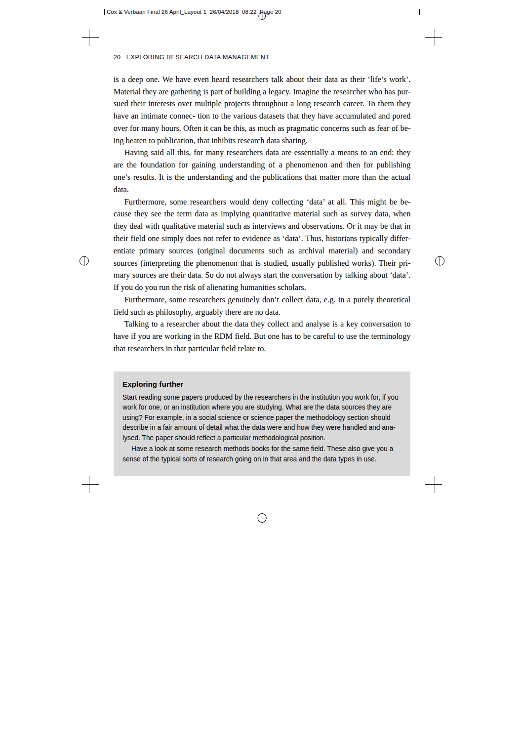Cox & Verbaan Final 26 April_Layout 1 26/04/2018 08:22 Page 20
20 EXPLORING RESEARCH DATA MANAGEMENT
is a deep one. We have even heard researchers talk about their data as their ‘life’s work’. Material they are gathering is part of building a legacy. Imagine the researcher who has pursued their interests over multiple projects throughout a long research career. To them they have an intimate connec- tion to the various datasets that they have accumulated and pored over for many hours. Often it can be this, as much as pragmatic concerns such as fear of being beaten to publication, that inhibits research data sharing.
Having said all this, for many researchers data are essentially a means to an end: they are the foundation for gaining understanding of a phenomenon and then for publishing one’s results. It is the understanding and the publications that matter more than the actual data.
Furthermore, some researchers would deny collecting ‘data’ at all. This might be because they see the term data as implying quantitative material such as survey data, when they deal with qualitative material such as interviews and observations. Or it may be that in their field one simply does not refer to evidence as ‘data’. Thus, historians typically differentiate primary sources (original documents such as archival material) and secondary sources (interpreting the phenomenon that is studied, usually published works). Their primary sources are their data. So do not always start the conversation by talking about ‘data’. If you do you run the risk of alienating humanities scholars.
Furthermore, some researchers genuinely don’t collect data, e.g. in a purely theoretical field such as philosophy, arguably there are no data.
Talking to a researcher about the data they collect and analyse is a key conversation to have if you are working in the RDM field. But one has to be careful to use the terminology that researchers in that particular field relate to.
Exploring further
Start reading some papers produced by the researchers in the institution you work for, if you work for one, or an institution where you are studying. What are the data sources they are using? For example, in a social science or science paper the methodology section should describe in a fair amount of detail what the data were and how they were handled and analysed. The paper should reflect a particular methodological position.
Have a look at some research methods books for the same field. These also give you a sense of the typical sorts of research going on in that area and the data types in use.